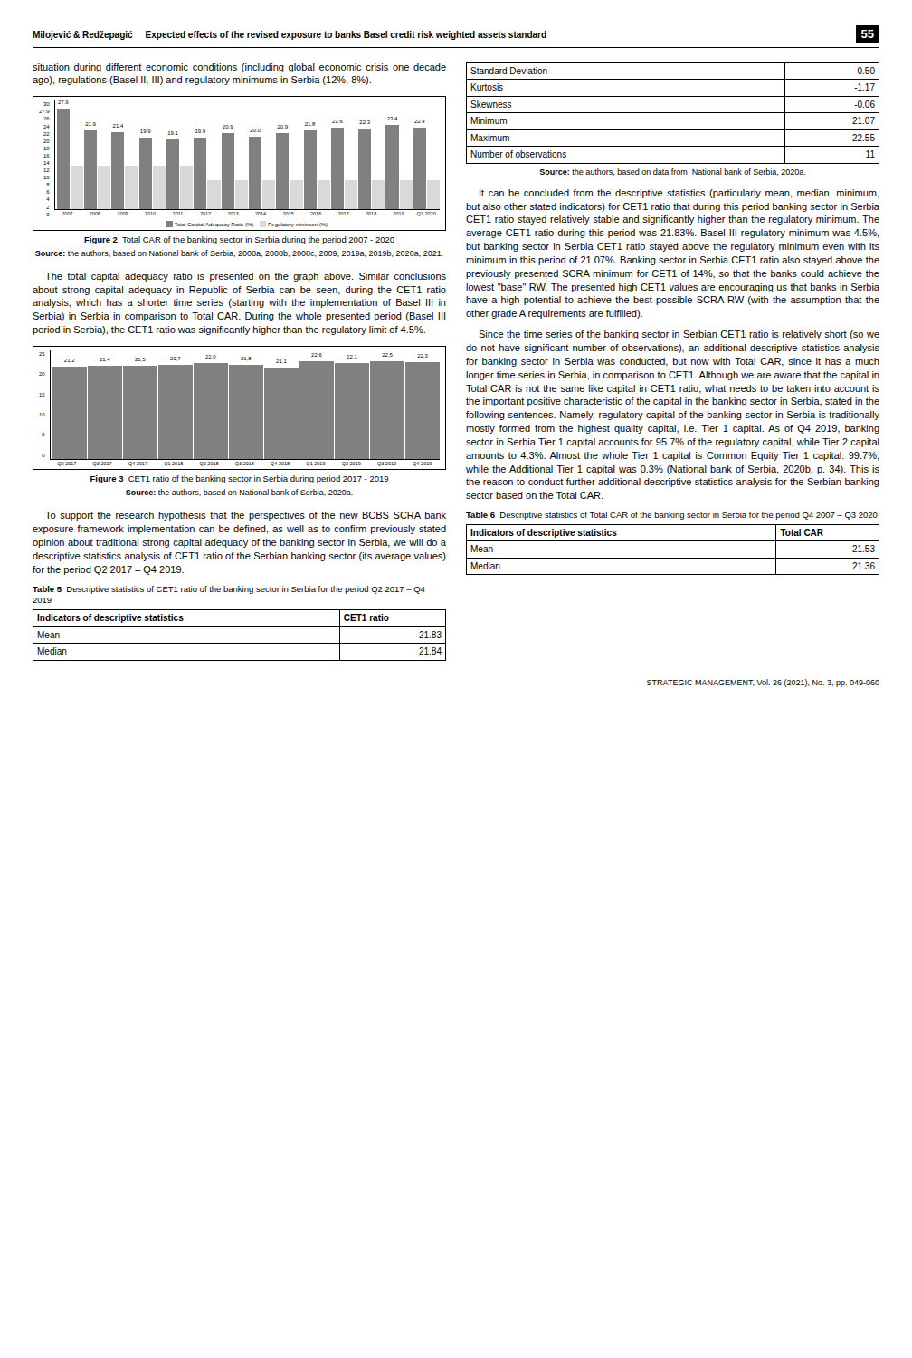Milojević & Redžepagić Expected effects of the revised exposure to banks Basel credit risk weighted assets standard 55
situation during different economic conditions (including global economic crisis one decade ago), regulations (Basel II, III) and regulatory minimums in Serbia (12%, 8%).
3027.926242220181614121086420
27.9
21.9
21.4
19.9
19.1
19.9
20.9
20.0
20.9
21.8
22.6
22.3
23.4
22.4
2007200820092010201120122013201420152016201720182019 Q2 2020
Total Capital Adequacy Ratio (%) Regulatory minimum (%)
Figure 2 Total CAR of the banking sector in Serbia during the period 2007 - 2020
Source: the authors, based on National bank of Serbia, 2008a, 2008b, 2008c, 2009, 2019a, 2019b, 2020a, 2021.
The total capital adequacy ratio is presented on the graph above. Similar conclusions about strong capital adequacy in Republic of Serbia can be seen, during the CET1 ratio analysis, which has a shorter time series (starting with the implementation of Basel III in Serbia) in Serbia in comparison to Total CAR. During the whole presented period (Basel III period in Serbia), the CET1 ratio was significantly higher than the regulatory limit of 4.5%.
2520151050
21,2
21,4
21,5
21,7
22,0
21,8
21,1
22,6
22,1
22,5
22,3
Q2 2017 Q3 2017 Q4 2017 Q1 2018 Q2 2018 Q3 2018 Q4 2018 Q1 2019 Q2 2019 Q3 2019 Q4 2019
Figure 3 CET1 ratio of the banking sector in Serbia during period 2017 - 2019
Source: the authors, based on National bank of Serbia, 2020a.
To support the research hypothesis that the perspectives of the new BCBS SCRA bank exposure framework implementation can be defined, as well as to confirm previously stated opinion about traditional strong capital adequacy of the banking sector in Serbia, we will do a descriptive statistics analysis of CET1 ratio of the Serbian banking sector (its average values) for the period Q2 2017 – Q4 2019.
Table 5 Descriptive statistics of CET1 ratio of the banking sector in Serbia for the period Q2 2017 – Q4 2019
| Indicators of descriptive statistics | CET1 ratio |
| --- | --- |
| Mean | 21.83 |
| Median | 21.84 |
| Standard Deviation | 0.50 |
| Kurtosis | -1.17 |
| Skewness | -0.06 |
| Minimum | 21.07 |
| Maximum | 22.55 |
| Number of observations | 11 |
Source: the authors, based on data from National bank of Serbia, 2020a.
It can be concluded from the descriptive statistics (particularly mean, median, minimum, but also other stated indicators) for CET1 ratio that during this period banking sector in Serbia CET1 ratio stayed relatively stable and significantly higher than the regulatory minimum. The average CET1 ratio during this period was 21.83%. Basel III regulatory minimum was 4.5%, but banking sector in Serbia CET1 ratio stayed above the regulatory minimum even with its minimum in this period of 21.07%. Banking sector in Serbia CET1 ratio also stayed above the previously presented SCRA minimum for CET1 of 14%, so that the banks could achieve the lowest "base" RW. The presented high CET1 values are encouraging us that banks in Serbia have a high potential to achieve the best possible SCRA RW (with the assumption that the other grade A requirements are fulfilled).
Since the time series of the banking sector in Serbian CET1 ratio is relatively short (so we do not have significant number of observations), an additional descriptive statistics analysis for banking sector in Serbia was conducted, but now with Total CAR, since it has a much longer time series in Serbia, in comparison to CET1. Although we are aware that the capital in Total CAR is not the same like capital in CET1 ratio, what needs to be taken into account is the important positive characteristic of the capital in the banking sector in Serbia, stated in the following sentences. Namely, regulatory capital of the banking sector in Serbia is traditionally mostly formed from the highest quality capital, i.e. Tier 1 capital. As of Q4 2019, banking sector in Serbia Tier 1 capital accounts for 95.7% of the regulatory capital, while Tier 2 capital amounts to 4.3%. Almost the whole Tier 1 capital is Common Equity Tier 1 capital: 99.7%, while the Additional Tier 1 capital was 0.3% (National bank of Serbia, 2020b, p. 34). This is the reason to conduct further additional descriptive statistics analysis for the Serbian banking sector based on the Total CAR.
Table 6 Descriptive statistics of Total CAR of the banking sector in Serbia for the period Q4 2007 – Q3 2020
| Indicators of descriptive statistics | Total CAR |
| --- | --- |
| Mean | 21.53 |
| Median | 21.36 |
STRATEGIC MANAGEMENT, Vol. 26 (2021), No. 3, pp. 049-060